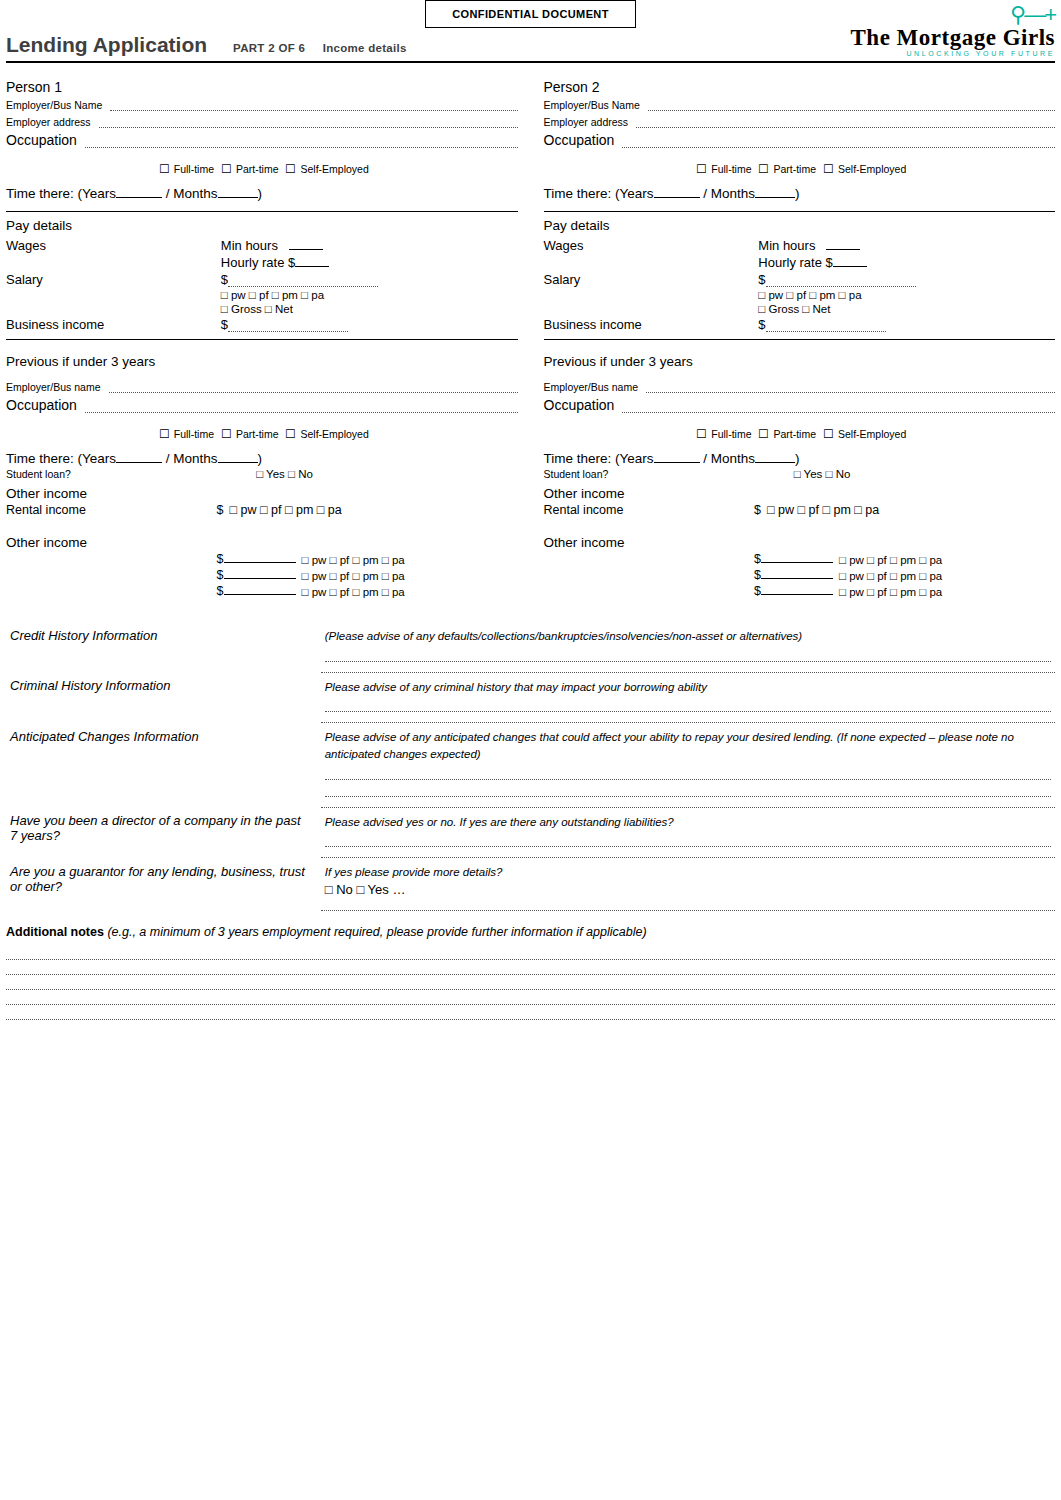CONFIDENTIAL DOCUMENT
Lending Application
PART 2 OF 6 Income details
⚲—+
The Mortgage Girls
UNLOCKING YOUR FUTURE
Person 1
Employer/Bus Name
Employer address
Occupation
☐Full-time ☐Part-time ☐Self-Employed
Time there: (Years / Months )
Pay details
| Wages | Min hours |
| | Hourly rate $ |
| Salary | $ |
| | □ pw □ pf □ pm □ pa |
| | □ Gross □ Net |
| Business income | $ |
Previous if under 3 years
Employer/Bus name
Occupation
☐Full-time ☐Part-time ☐Self-Employed
Time there: (Years / Months )
Student loan? □ Yes □ No
Other income
Rental income $ □ pw □ pf □ pm □ pa
Other income
$ □ pw □ pf □ pm □ pa
$ □ pw □ pf □ pm □ pa
$ □ pw □ pf □ pm □ pa
Person 2
Employer/Bus Name
Employer address
Occupation
☐Full-time ☐Part-time ☐Self-Employed
Time there: (Years / Months )
Pay details
| Wages | Min hours |
| | Hourly rate $ |
| Salary | $ |
| | □ pw □ pf □ pm □ pa |
| | □ Gross □ Net |
| Business income | $ |
Previous if under 3 years
Employer/Bus name
Occupation
☐Full-time ☐Part-time ☐Self-Employed
Time there: (Years / Months )
Student loan? □ Yes □ No
Other income
Rental income $ □ pw □ pf □ pm □ pa
Other income
$ □ pw □ pf □ pm □ pa
$ □ pw □ pf □ pm □ pa
$ □ pw □ pf □ pm □ pa
| Credit History Information | (Please advise of any defaults/collections/bankruptcies/insolvencies/non-asset or alternatives) |
| Criminal History Information | Please advise of any criminal history that may impact your borrowing ability |
| Anticipated Changes Information | Please advise of any anticipated changes that could affect your ability to repay your desired lending. (If none expected – please note no anticipated changes expected) |
| Have you been a director of a company in the past 7 years? | Please advised yes or no. If yes are there any outstanding liabilities? |
| Are you a guarantor for any lending, business, trust or other? | If yes please provide more details? □ No □ Yes … |
Additional notes (e.g., a minimum of 3 years employment required, please provide further information if applicable)